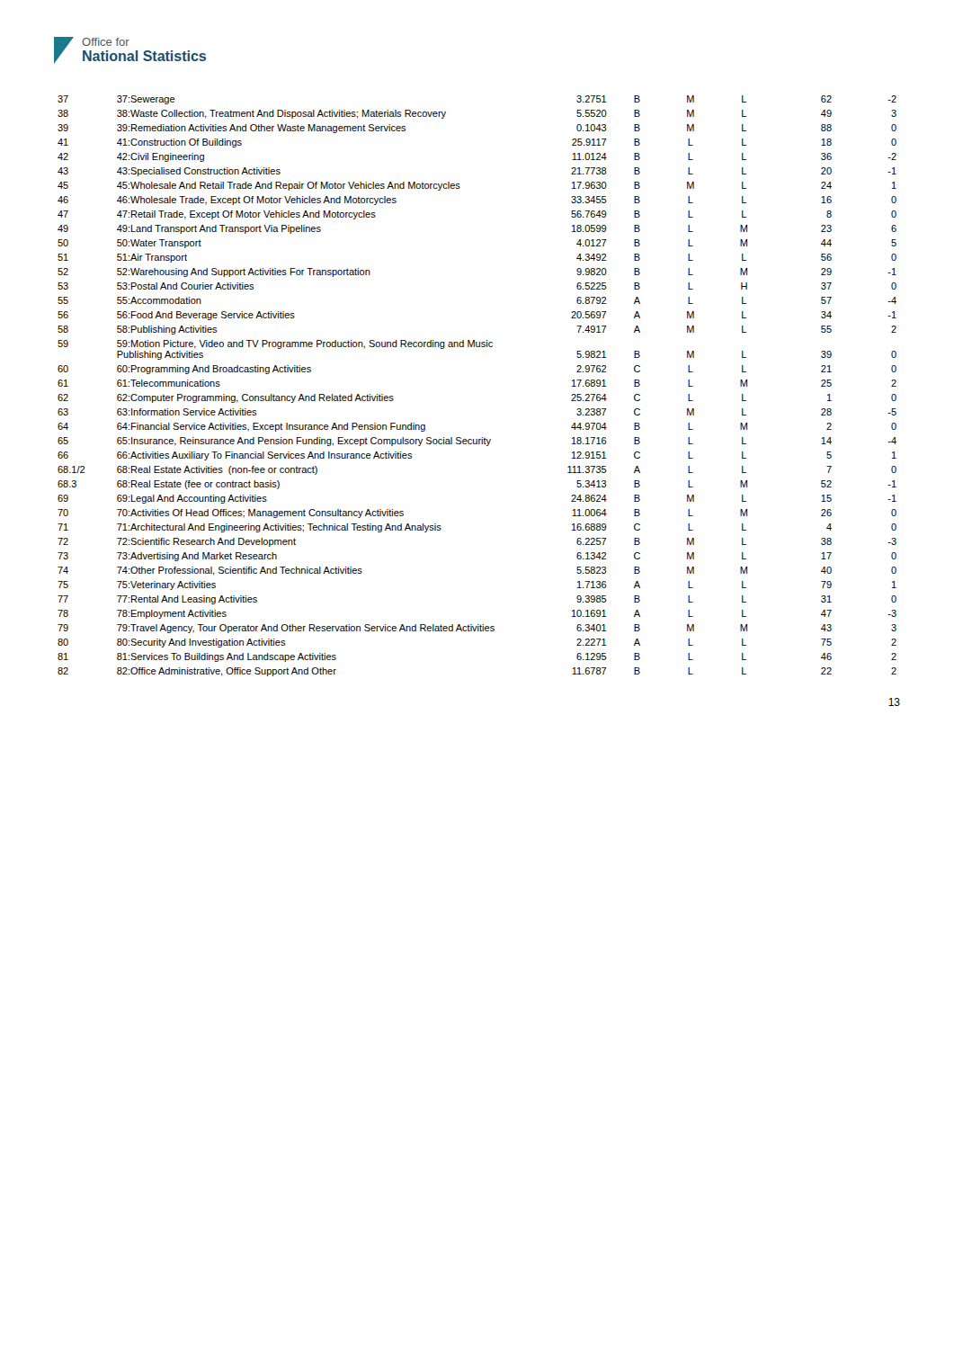Office for
National Statistics
| 37 | 37:Sewerage | 3.2751 | B | M | L | 62 | -2 |
| 38 | 38:Waste Collection, Treatment And Disposal Activities; Materials Recovery | 5.5520 | B | M | L | 49 | 3 |
| 39 | 39:Remediation Activities And Other Waste Management Services | 0.1043 | B | M | L | 88 | 0 |
| 41 | 41:Construction Of Buildings | 25.9117 | B | L | L | 18 | 0 |
| 42 | 42:Civil Engineering | 11.0124 | B | L | L | 36 | -2 |
| 43 | 43:Specialised Construction Activities | 21.7738 | B | L | L | 20 | -1 |
| 45 | 45:Wholesale And Retail Trade And Repair Of Motor Vehicles And Motorcycles | 17.9630 | B | M | L | 24 | 1 |
| 46 | 46:Wholesale Trade, Except Of Motor Vehicles And Motorcycles | 33.3455 | B | L | L | 16 | 0 |
| 47 | 47:Retail Trade, Except Of Motor Vehicles And Motorcycles | 56.7649 | B | L | L | 8 | 0 |
| 49 | 49:Land Transport And Transport Via Pipelines | 18.0599 | B | L | M | 23 | 6 |
| 50 | 50:Water Transport | 4.0127 | B | L | M | 44 | 5 |
| 51 | 51:Air Transport | 4.3492 | B | L | L | 56 | 0 |
| 52 | 52:Warehousing And Support Activities For Transportation | 9.9820 | B | L | M | 29 | -1 |
| 53 | 53:Postal And Courier Activities | 6.5225 | B | L | H | 37 | 0 |
| 55 | 55:Accommodation | 6.8792 | A | L | L | 57 | -4 |
| 56 | 56:Food And Beverage Service Activities | 20.5697 | A | M | L | 34 | -1 |
| 58 | 58:Publishing Activities | 7.4917 | A | M | L | 55 | 2 |
| 59 | 59:Motion Picture, Video and TV Programme Production, Sound Recording and Music Publishing Activities | 5.9821 | B | M | L | 39 | 0 |
| 60 | 60:Programming And Broadcasting Activities | 2.9762 | C | L | L | 21 | 0 |
| 61 | 61:Telecommunications | 17.6891 | B | L | M | 25 | 2 |
| 62 | 62:Computer Programming, Consultancy And Related Activities | 25.2764 | C | L | L | 1 | 0 |
| 63 | 63:Information Service Activities | 3.2387 | C | M | L | 28 | -5 |
| 64 | 64:Financial Service Activities, Except Insurance And Pension Funding | 44.9704 | B | L | M | 2 | 0 |
| 65 | 65:Insurance, Reinsurance And Pension Funding, Except Compulsory Social Security | 18.1716 | B | L | L | 14 | -4 |
| 66 | 66:Activities Auxiliary To Financial Services And Insurance Activities | 12.9151 | C | L | L | 5 | 1 |
| 68.1/2 | 68:Real Estate Activities (non-fee or contract) | 111.3735 | A | L | L | 7 | 0 |
| 68.3 | 68:Real Estate (fee or contract basis) | 5.3413 | B | L | M | 52 | -1 |
| 69 | 69:Legal And Accounting Activities | 24.8624 | B | M | L | 15 | -1 |
| 70 | 70:Activities Of Head Offices; Management Consultancy Activities | 11.0064 | B | L | M | 26 | 0 |
| 71 | 71:Architectural And Engineering Activities; Technical Testing And Analysis | 16.6889 | C | L | L | 4 | 0 |
| 72 | 72:Scientific Research And Development | 6.2257 | B | M | L | 38 | -3 |
| 73 | 73:Advertising And Market Research | 6.1342 | C | M | L | 17 | 0 |
| 74 | 74:Other Professional, Scientific And Technical Activities | 5.5823 | B | M | M | 40 | 0 |
| 75 | 75:Veterinary Activities | 1.7136 | A | L | L | 79 | 1 |
| 77 | 77:Rental And Leasing Activities | 9.3985 | B | L | L | 31 | 0 |
| 78 | 78:Employment Activities | 10.1691 | A | L | L | 47 | -3 |
| 79 | 79:Travel Agency, Tour Operator And Other Reservation Service And Related Activities | 6.3401 | B | M | M | 43 | 3 |
| 80 | 80:Security And Investigation Activities | 2.2271 | A | L | L | 75 | 2 |
| 81 | 81:Services To Buildings And Landscape Activities | 6.1295 | B | L | L | 46 | 2 |
| 82 | 82:Office Administrative, Office Support And Other | 11.6787 | B | L | L | 22 | 2 |
13